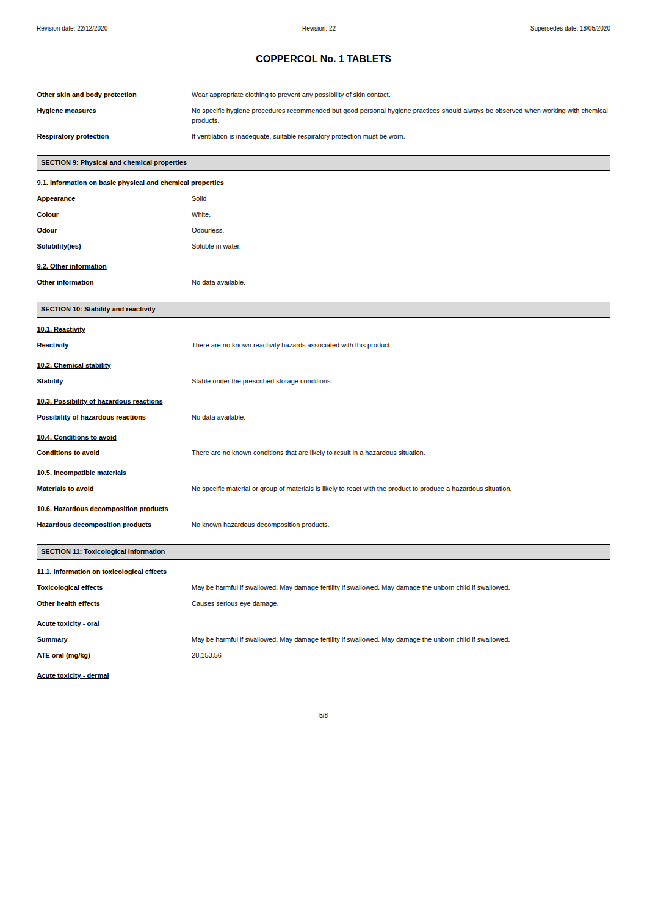Revision date: 22/12/2020 Revision: 22 Supersedes date: 18/05/2020
COPPERCOL No. 1 TABLETS
| Other skin and body protection | Wear appropriate clothing to prevent any possibility of skin contact. |
| Hygiene measures | No specific hygiene procedures recommended but good personal hygiene practices should always be observed when working with chemical products. |
| Respiratory protection | If ventilation is inadequate, suitable respiratory protection must be worn. |
| SECTION 9: Physical and chemical properties |
| 9.1. Information on basic physical and chemical properties |
| Appearance | Solid |
| Colour | White. |
| Odour | Odourless. |
| Solubility(ies) | Soluble in water. |
| 9.2. Other information |
| Other information | No data available. |
| SECTION 10: Stability and reactivity |
| 10.1. Reactivity |
| Reactivity | There are no known reactivity hazards associated with this product. |
| 10.2. Chemical stability |
| Stability | Stable under the prescribed storage conditions. |
| 10.3. Possibility of hazardous reactions |
| Possibility of hazardous reactions | No data available. |
| 10.4. Conditions to avoid |
| Conditions to avoid | There are no known conditions that are likely to result in a hazardous situation. |
| 10.5. Incompatible materials |
| Materials to avoid | No specific material or group of materials is likely to react with the product to produce a hazardous situation. |
| 10.6. Hazardous decomposition products |
| Hazardous decomposition products | No known hazardous decomposition products. |
| SECTION 11: Toxicological information |
| 11.1. Information on toxicological effects |
| Toxicological effects | May be harmful if swallowed. May damage fertility if swallowed. May damage the unborn child if swallowed. |
| Other health effects | Causes serious eye damage. |
| Acute toxicity - oral |
| Summary | May be harmful if swallowed. May damage fertility if swallowed. May damage the unborn child if swallowed. |
| ATE oral (mg/kg) | 28,153.56 |
| Acute toxicity - dermal |
5/8